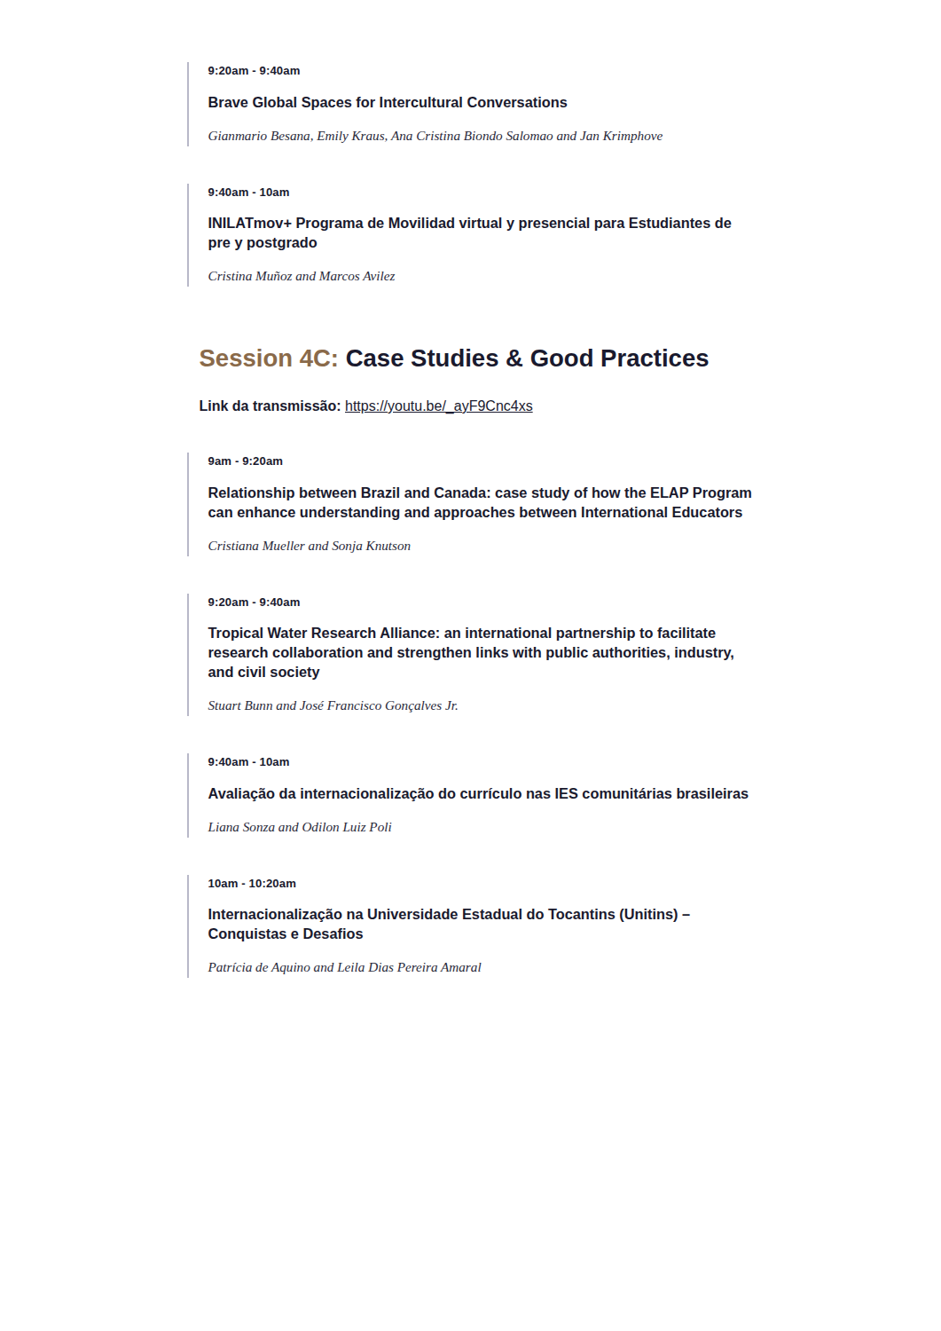9:20am - 9:40am
Brave Global Spaces for Intercultural Conversations
Gianmario Besana, Emily Kraus, Ana Cristina Biondo Salomao and Jan Krimphove
9:40am - 10am
INILATmov+ Programa de Movilidad virtual y presencial para Estudiantes de pre y postgrado
Cristina Muñoz and Marcos Avilez
Session 4C: Case Studies & Good Practices
Link da transmissão: https://youtu.be/_ayF9Cnc4xs
9am - 9:20am
Relationship between Brazil and Canada: case study of how the ELAP Program can enhance understanding and approaches between International Educators
Cristiana Mueller and Sonja Knutson
9:20am - 9:40am
Tropical Water Research Alliance: an international partnership to facilitate research collaboration and strengthen links with public authorities, industry, and civil society
Stuart Bunn and José Francisco Gonçalves Jr.
9:40am - 10am
Avaliação da internacionalização do currículo nas IES comunitárias brasileiras
Liana Sonza and Odilon Luiz Poli
10am - 10:20am
Internacionalização na Universidade Estadual do Tocantins (Unitins) – Conquistas e Desafios
Patrícia de Aquino and Leila Dias Pereira Amaral